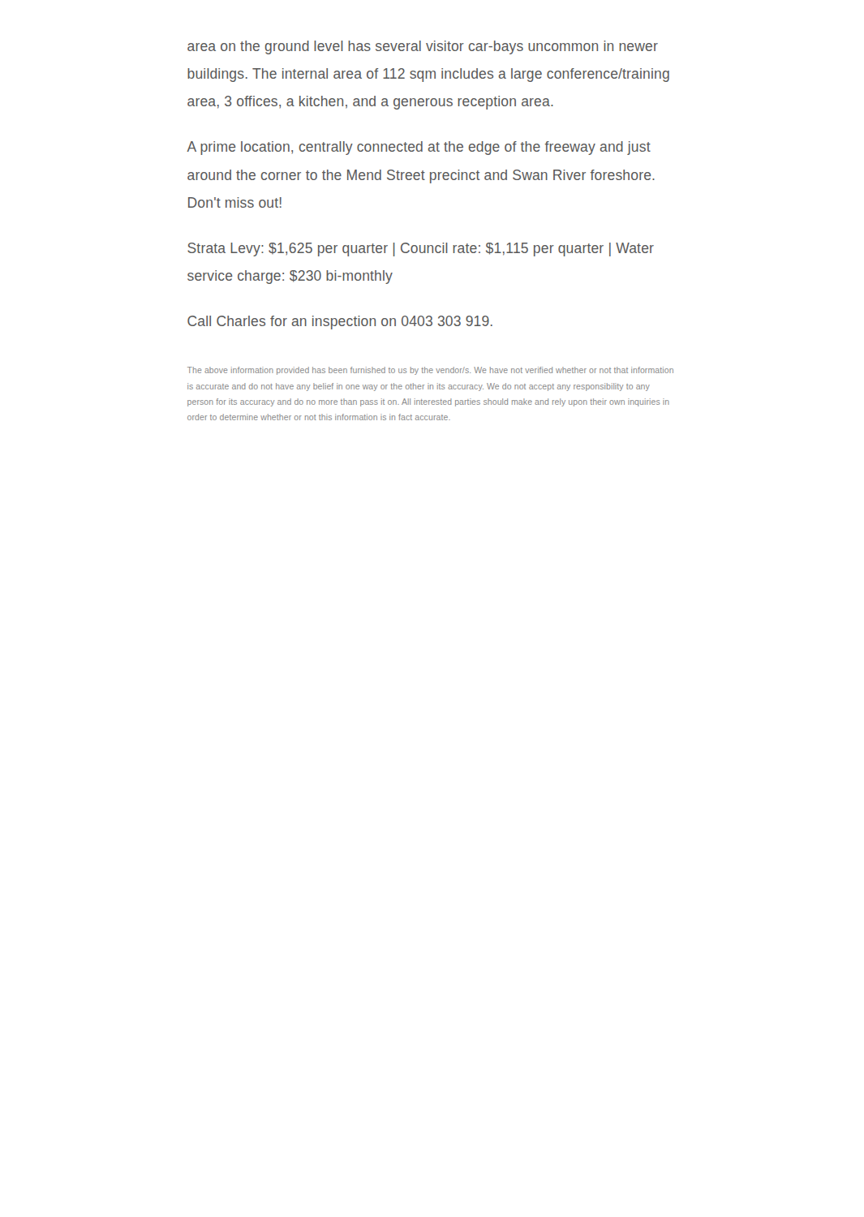area on the ground level has several visitor car-bays uncommon in newer buildings. The internal area of 112 sqm includes a large conference/training area, 3 offices, a kitchen, and a generous reception area.
A prime location, centrally connected at the edge of the freeway and just around the corner to the Mend Street precinct and Swan River foreshore. Don't miss out!
Strata Levy: $1,625 per quarter | Council rate: $1,115 per quarter | Water service charge: $230 bi-monthly
Call Charles for an inspection on 0403 303 919.
The above information provided has been furnished to us by the vendor/s. We have not verified whether or not that information is accurate and do not have any belief in one way or the other in its accuracy. We do not accept any responsibility to any person for its accuracy and do no more than pass it on. All interested parties should make and rely upon their own inquiries in order to determine whether or not this information is in fact accurate.